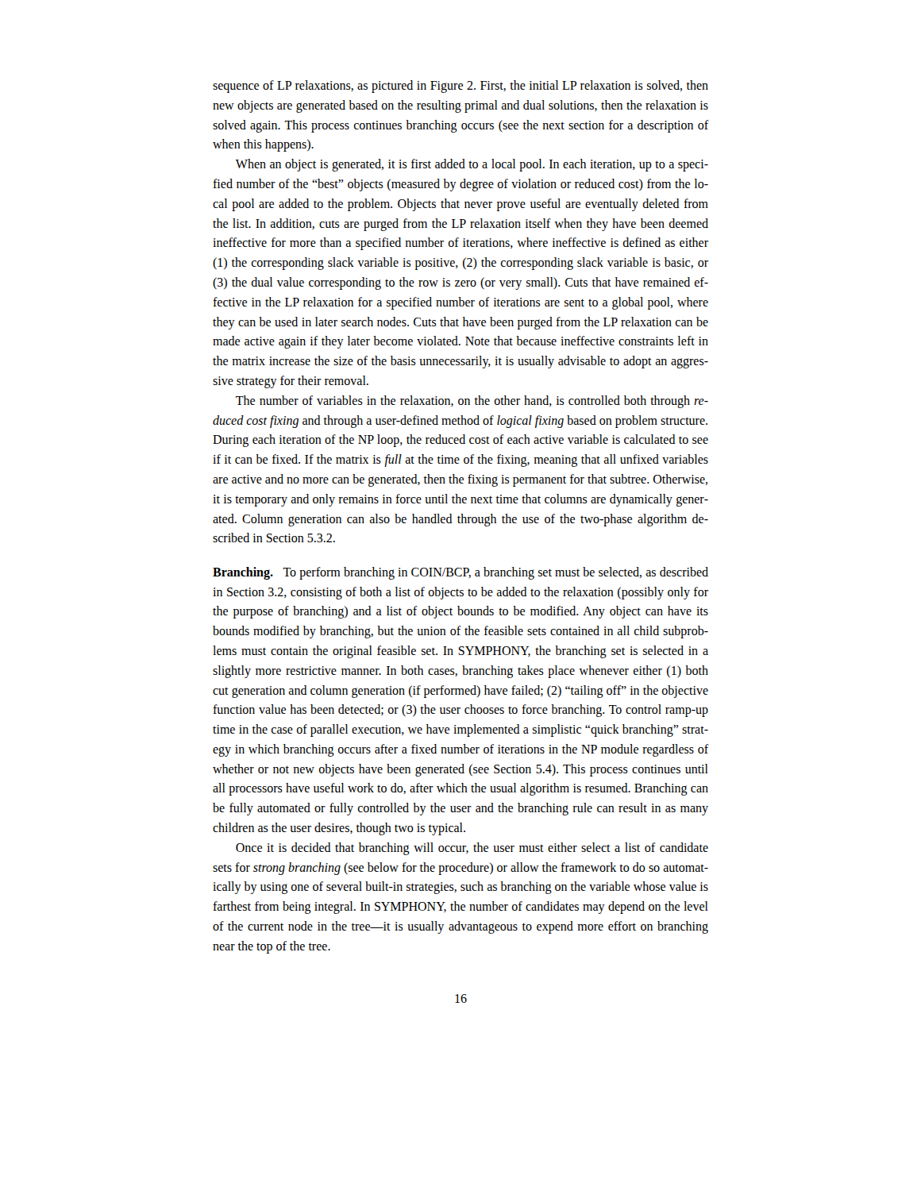sequence of LP relaxations, as pictured in Figure 2. First, the initial LP relaxation is solved, then new objects are generated based on the resulting primal and dual solutions, then the relaxation is solved again. This process continues branching occurs (see the next section for a description of when this happens).
When an object is generated, it is first added to a local pool. In each iteration, up to a specified number of the “best” objects (measured by degree of violation or reduced cost) from the local pool are added to the problem. Objects that never prove useful are eventually deleted from the list. In addition, cuts are purged from the LP relaxation itself when they have been deemed ineffective for more than a specified number of iterations, where ineffective is defined as either (1) the corresponding slack variable is positive, (2) the corresponding slack variable is basic, or (3) the dual value corresponding to the row is zero (or very small). Cuts that have remained effective in the LP relaxation for a specified number of iterations are sent to a global pool, where they can be used in later search nodes. Cuts that have been purged from the LP relaxation can be made active again if they later become violated. Note that because ineffective constraints left in the matrix increase the size of the basis unnecessarily, it is usually advisable to adopt an aggressive strategy for their removal.
The number of variables in the relaxation, on the other hand, is controlled both through reduced cost fixing and through a user-defined method of logical fixing based on problem structure. During each iteration of the NP loop, the reduced cost of each active variable is calculated to see if it can be fixed. If the matrix is full at the time of the fixing, meaning that all unfixed variables are active and no more can be generated, then the fixing is permanent for that subtree. Otherwise, it is temporary and only remains in force until the next time that columns are dynamically generated. Column generation can also be handled through the use of the two-phase algorithm described in Section 5.3.2.
Branching. To perform branching in COIN/BCP, a branching set must be selected, as described in Section 3.2, consisting of both a list of objects to be added to the relaxation (possibly only for the purpose of branching) and a list of object bounds to be modified. Any object can have its bounds modified by branching, but the union of the feasible sets contained in all child subproblems must contain the original feasible set. In SYMPHONY, the branching set is selected in a slightly more restrictive manner. In both cases, branching takes place whenever either (1) both cut generation and column generation (if performed) have failed; (2) “tailing off” in the objective function value has been detected; or (3) the user chooses to force branching. To control ramp-up time in the case of parallel execution, we have implemented a simplistic “quick branching” strategy in which branching occurs after a fixed number of iterations in the NP module regardless of whether or not new objects have been generated (see Section 5.4). This process continues until all processors have useful work to do, after which the usual algorithm is resumed. Branching can be fully automated or fully controlled by the user and the branching rule can result in as many children as the user desires, though two is typical.
Once it is decided that branching will occur, the user must either select a list of candidate sets for strong branching (see below for the procedure) or allow the framework to do so automatically by using one of several built-in strategies, such as branching on the variable whose value is farthest from being integral. In SYMPHONY, the number of candidates may depend on the level of the current node in the tree—it is usually advantageous to expend more effort on branching near the top of the tree.
16